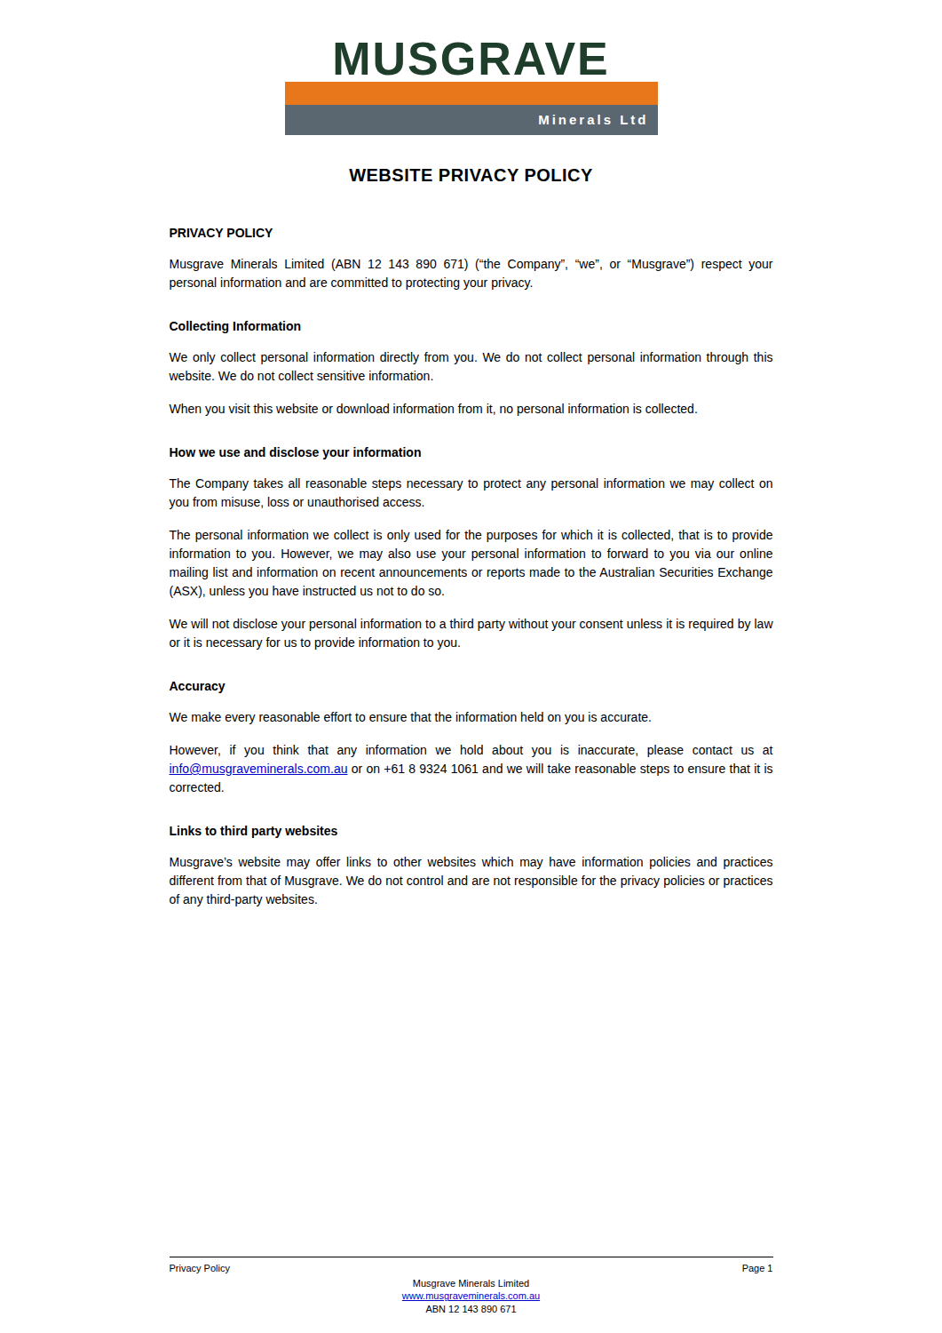MUSGRAVE
Minerals Ltd
WEBSITE PRIVACY POLICY
PRIVACY POLICY
Musgrave Minerals Limited (ABN 12 143 890 671) (“the Company”, “we”, or “Musgrave”) respect your personal information and are committed to protecting your privacy.
Collecting Information
We only collect personal information directly from you. We do not collect personal information through this website. We do not collect sensitive information.
When you visit this website or download information from it, no personal information is collected.
How we use and disclose your information
The Company takes all reasonable steps necessary to protect any personal information we may collect on you from misuse, loss or unauthorised access.
The personal information we collect is only used for the purposes for which it is collected, that is to provide information to you. However, we may also use your personal information to forward to you via our online mailing list and information on recent announcements or reports made to the Australian Securities Exchange (ASX), unless you have instructed us not to do so.
We will not disclose your personal information to a third party without your consent unless it is required by law or it is necessary for us to provide information to you.
Accuracy
We make every reasonable effort to ensure that the information held on you is accurate.
However, if you think that any information we hold about you is inaccurate, please contact us at info@musgraveminerals.com.au or on +61 8 9324 1061 and we will take reasonable steps to ensure that it is corrected.
Links to third party websites
Musgrave’s website may offer links to other websites which may have information policies and practices different from that of Musgrave. We do not control and are not responsible for the privacy policies or practices of any third-party websites.
Privacy Policy Page 1
Musgrave Minerals Limited
www.musgraveminerals.com.au
ABN 12 143 890 671